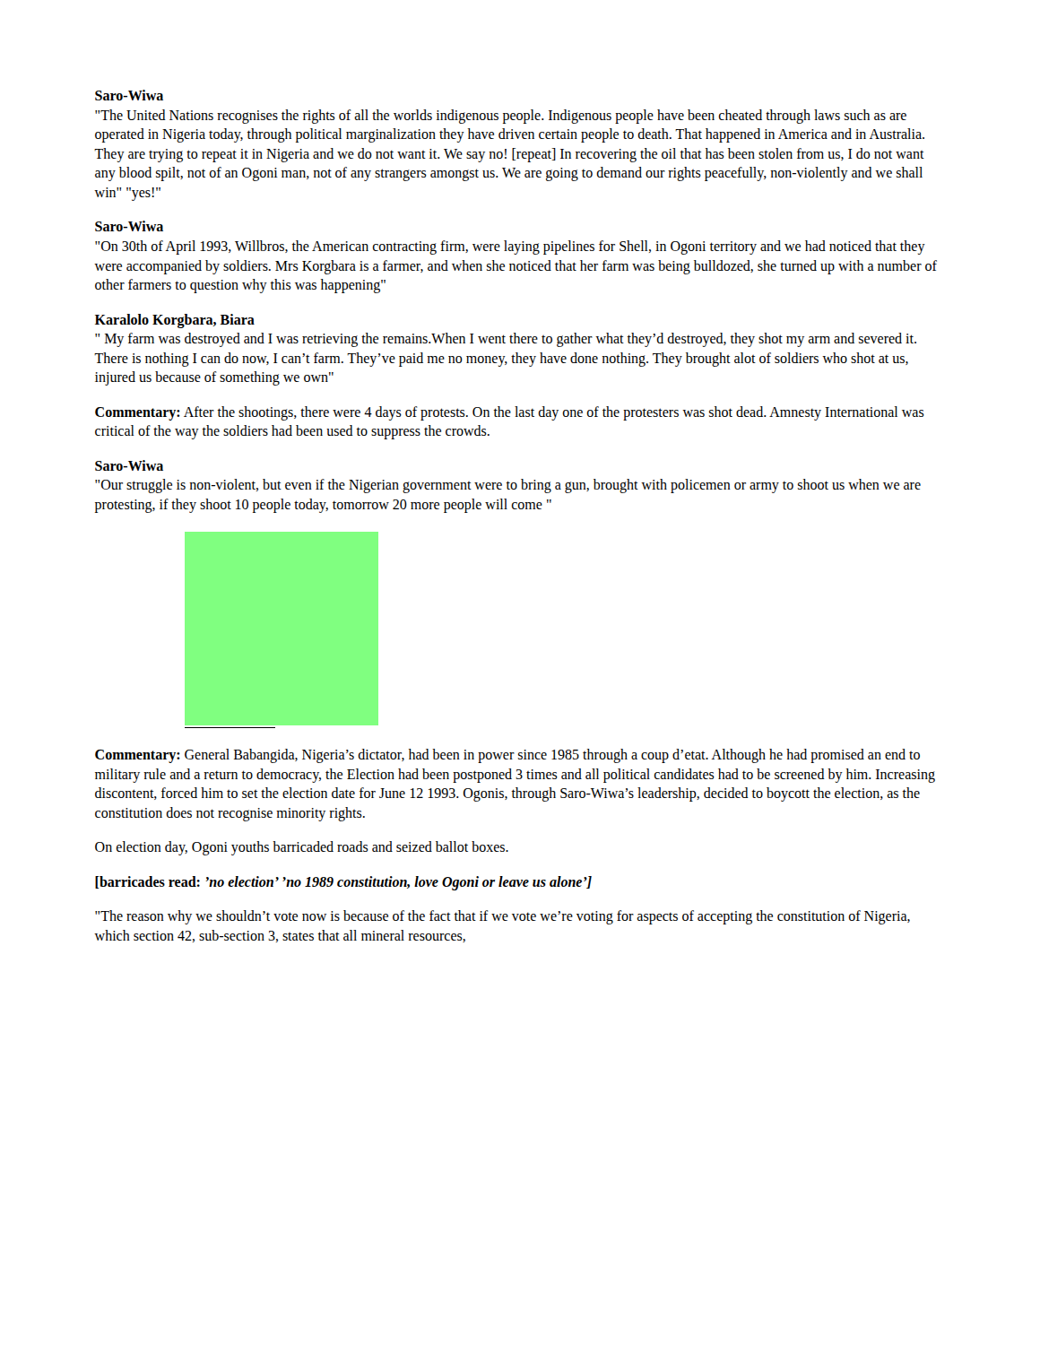Saro-Wiwa
"The United Nations recognises the rights of all the worlds indigenous people. Indigenous people have been cheated through laws such as are operated in Nigeria today, through political marginalization they have driven certain people to death. That happened in America and in Australia. They are trying to repeat it in Nigeria and we do not want it. We say no! [repeat] In recovering the oil that has been stolen from us, I do not want any blood spilt, not of an Ogoni man, not of any strangers amongst us. We are going to demand our rights peacefully, non-violently and we shall win" "yes!"
Saro-Wiwa
"On 30th of April 1993, Willbros, the American contracting firm, were laying pipelines for Shell, in Ogoni territory and we had noticed that they were accompanied by soldiers. Mrs Korgbara is a farmer, and when she noticed that her farm was being bulldozed, she turned up with a number of other farmers to question why this was happening"
Karalolo Korgbara, Biara
" My farm was destroyed and I was retrieving the remains.When I went there to gather what they’d destroyed, they shot my arm and severed it. There is nothing I can do now, I can’t farm. They’ve paid me no money, they have done nothing. They brought alot of soldiers who shot at us, injured us because of something we own"
Commentary: After the shootings, there were 4 days of protests. On the last day one of the protesters was shot dead. Amnesty International was critical of the way the soldiers had been used to suppress the crowds.
Saro-Wiwa
"Our struggle is non-violent, but even if the Nigerian government were to bring a gun, brought with policemen or army to shoot us when we are protesting, if they shoot 10 people today, tomorrow 20 more people will come "
Commentary: General Babangida, Nigeria’s dictator, had been in power since 1985 through a coup d’etat. Although he had promised an end to military rule and a return to democracy, the Election had been postponed 3 times and all political candidates had to be screened by him. Increasing discontent, forced him to set the election date for June 12 1993. Ogonis, through Saro-Wiwa’s leadership, decided to boycott the election, as the constitution does not recognise minority rights.
On election day, Ogoni youths barricaded roads and seized ballot boxes.
[barricades read: ’no election’ ’no 1989 constitution, love Ogoni or leave us alone’]
"The reason why we shouldn’t vote now is because of the fact that if we vote we’re voting for aspects of accepting the constitution of Nigeria, which section 42, sub-section 3, states that all mineral resources,